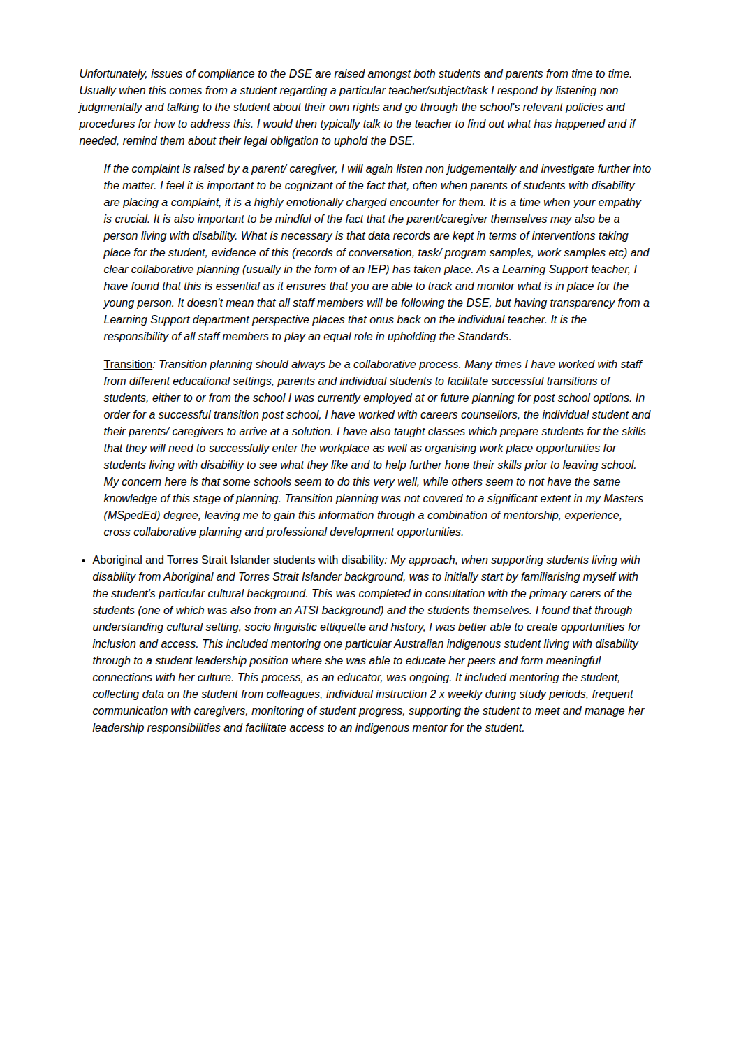Unfortunately, issues of compliance to the DSE are raised amongst both students and parents from time to time. Usually when this comes from a student regarding a particular teacher/subject/task I respond by listening non judgmentally and talking to the student about their own rights and go through the school's relevant policies and procedures for how to address this. I would then typically talk to the teacher to find out what has happened and if needed, remind them about their legal obligation to uphold the DSE.
If the complaint is raised by a parent/ caregiver, I will again listen non judgementally and investigate further into the matter. I feel it is important to be cognizant of the fact that, often when parents of students with disability are placing a complaint, it is a highly emotionally charged encounter for them. It is a time when your empathy is crucial. It is also important to be mindful of the fact that the parent/caregiver themselves may also be a person living with disability. What is necessary is that data records are kept in terms of interventions taking place for the student, evidence of this (records of conversation, task/ program samples, work samples etc) and clear collaborative planning (usually in the form of an IEP) has taken place. As a Learning Support teacher, I have found that this is essential as it ensures that you are able to track and monitor what is in place for the young person. It doesn't mean that all staff members will be following the DSE, but having transparency from a Learning Support department perspective places that onus back on the individual teacher. It is the responsibility of all staff members to play an equal role in upholding the Standards.
Transition: Transition planning should always be a collaborative process. Many times I have worked with staff from different educational settings, parents and individual students to facilitate successful transitions of students, either to or from the school I was currently employed at or future planning for post school options. In order for a successful transition post school, I have worked with careers counsellors, the individual student and their parents/ caregivers to arrive at a solution. I have also taught classes which prepare students for the skills that they will need to successfully enter the workplace as well as organising work place opportunities for students living with disability to see what they like and to help further hone their skills prior to leaving school. My concern here is that some schools seem to do this very well, while others seem to not have the same knowledge of this stage of planning. Transition planning was not covered to a significant extent in my Masters (MSpedEd) degree, leaving me to gain this information through a combination of mentorship, experience, cross collaborative planning and professional development opportunities.
Aboriginal and Torres Strait Islander students with disability: My approach, when supporting students living with disability from Aboriginal and Torres Strait Islander background, was to initially start by familiarising myself with the student's particular cultural background. This was completed in consultation with the primary carers of the students (one of which was also from an ATSI background) and the students themselves. I found that through understanding cultural setting, socio linguistic ettiquette and history, I was better able to create opportunities for inclusion and access. This included mentoring one particular Australian indigenous student living with disability through to a student leadership position where she was able to educate her peers and form meaningful connections with her culture. This process, as an educator, was ongoing. It included mentoring the student, collecting data on the student from colleagues, individual instruction 2 x weekly during study periods, frequent communication with caregivers, monitoring of student progress, supporting the student to meet and manage her leadership responsibilities and facilitate access to an indigenous mentor for the student.